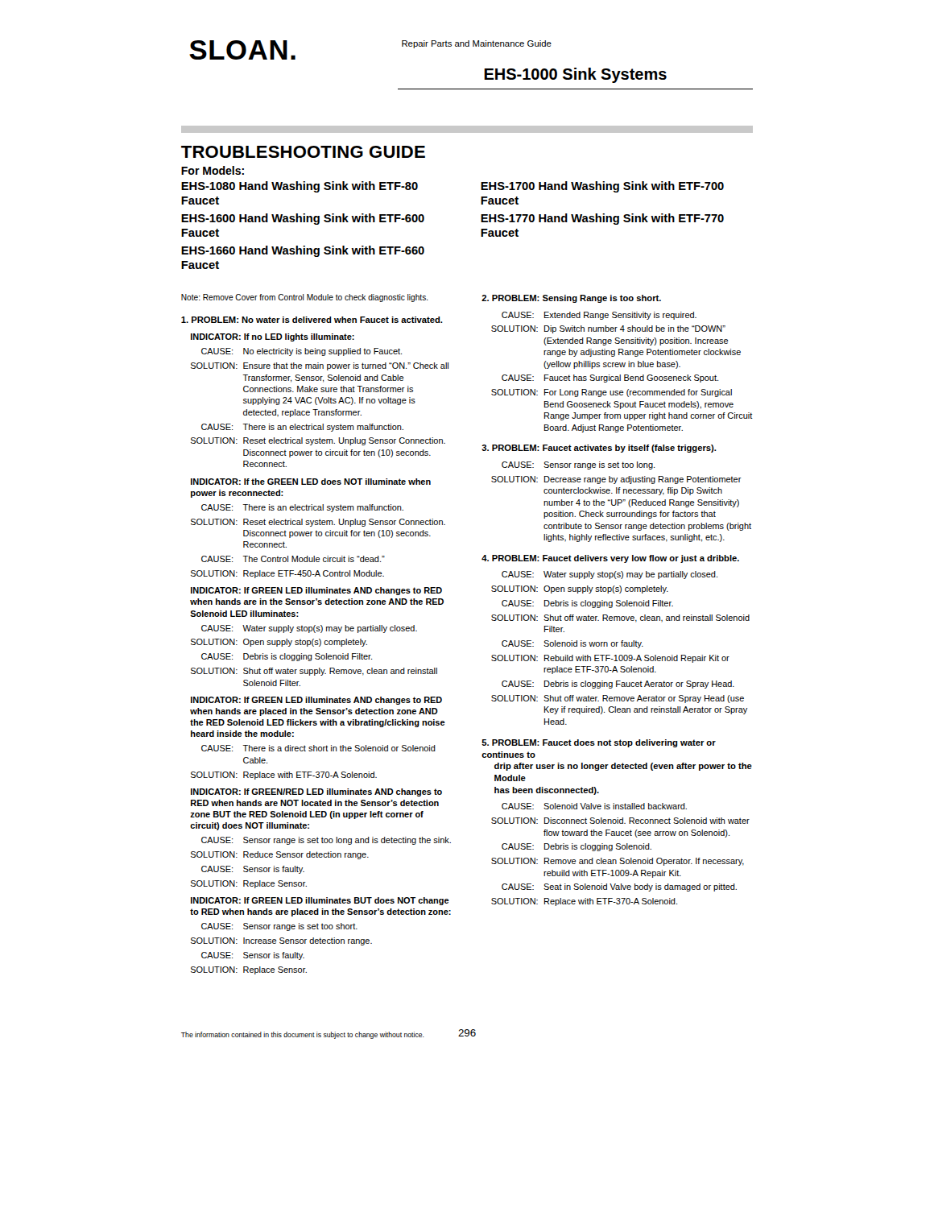SLOAN.
Repair Parts and Maintenance Guide
EHS-1000 Sink Systems
TROUBLESHOOTING GUIDE
For Models:
EHS-1080 Hand Washing Sink with ETF-80 Faucet
EHS-1600 Hand Washing Sink with ETF-600 Faucet
EHS-1660 Hand Washing Sink with ETF-660 Faucet
EHS-1700 Hand Washing Sink with ETF-700 Faucet
EHS-1770 Hand Washing Sink with ETF-770 Faucet
Note: Remove Cover from Control Module to check diagnostic lights.
1. PROBLEM: No water is delivered when Faucet is activated.
INDICATOR: If no LED lights illuminate:
CAUSE:
No electricity is being supplied to Faucet.
SOLUTION:
Ensure that the main power is turned “ON.” Check all Transformer, Sensor, Solenoid and Cable Connections. Make sure that Transformer is supplying 24 VAC (Volts AC). If no voltage is detected, replace Transformer.
CAUSE:
There is an electrical system malfunction.
SOLUTION:
Reset electrical system. Unplug Sensor Connection. Disconnect power to circuit for ten (10) seconds. Reconnect.
INDICATOR: If the GREEN LED does NOT illuminate when power is reconnected:
CAUSE:
There is an electrical system malfunction.
SOLUTION:
Reset electrical system. Unplug Sensor Connection. Disconnect power to circuit for ten (10) seconds. Reconnect.
CAUSE:
The Control Module circuit is “dead.”
SOLUTION:
Replace ETF-450-A Control Module.
INDICATOR: If GREEN LED illuminates AND changes to RED when hands are in the Sensor’s detection zone AND the RED Solenoid LED illuminates:
CAUSE:
Water supply stop(s) may be partially closed.
SOLUTION:
Open supply stop(s) completely.
CAUSE:
Debris is clogging Solenoid Filter.
SOLUTION:
Shut off water supply. Remove, clean and reinstall Solenoid Filter.
INDICATOR: If GREEN LED illuminates AND changes to RED when hands are placed in the Sensor’s detection zone AND the RED Solenoid LED flickers with a vibrating/clicking noise heard inside the module:
CAUSE:
There is a direct short in the Solenoid or Solenoid Cable.
SOLUTION:
Replace with ETF-370-A Solenoid.
INDICATOR: If GREEN/RED LED illuminates AND changes to RED when hands are NOT located in the Sensor’s detection zone BUT the RED Solenoid LED (in upper left corner of circuit) does NOT illuminate:
CAUSE:
Sensor range is set too long and is detecting the sink.
SOLUTION:
Reduce Sensor detection range.
CAUSE:
Sensor is faulty.
SOLUTION:
Replace Sensor.
INDICATOR: If GREEN LED illuminates BUT does NOT change to RED when hands are placed in the Sensor’s detection zone:
CAUSE:
Sensor range is set too short.
SOLUTION:
Increase Sensor detection range.
CAUSE:
Sensor is faulty.
SOLUTION:
Replace Sensor.
2. PROBLEM: Sensing Range is too short.
CAUSE:
Extended Range Sensitivity is required.
SOLUTION:
Dip Switch number 4 should be in the “DOWN” (Extended Range Sensitivity) position. Increase range by adjusting Range Potentiometer clockwise (yellow phillips screw in blue base).
CAUSE:
Faucet has Surgical Bend Gooseneck Spout.
SOLUTION:
For Long Range use (recommended for Surgical Bend Gooseneck Spout Faucet models), remove Range Jumper from upper right hand corner of Circuit Board. Adjust Range Potentiometer.
3. PROBLEM: Faucet activates by itself (false triggers).
CAUSE:
Sensor range is set too long.
SOLUTION:
Decrease range by adjusting Range Potentiometer counterclockwise. If necessary, flip Dip Switch number 4 to the “UP” (Reduced Range Sensitivity) position. Check surroundings for factors that contribute to Sensor range detection problems (bright lights, highly reflective surfaces, sunlight, etc.).
4. PROBLEM: Faucet delivers very low flow or just a dribble.
CAUSE:
Water supply stop(s) may be partially closed.
SOLUTION:
Open supply stop(s) completely.
CAUSE:
Debris is clogging Solenoid Filter.
SOLUTION:
Shut off water. Remove, clean, and reinstall Solenoid Filter.
CAUSE:
Solenoid is worn or faulty.
SOLUTION:
Rebuild with ETF-1009-A Solenoid Repair Kit or replace ETF-370-A Solenoid.
CAUSE:
Debris is clogging Faucet Aerator or Spray Head.
SOLUTION:
Shut off water. Remove Aerator or Spray Head (use Key if required). Clean and reinstall Aerator or Spray Head.
5. PROBLEM: Faucet does not stop delivering water or continues todrip after user is no longer detected (even after power to the Module has been disconnected).
CAUSE:
Solenoid Valve is installed backward.
SOLUTION:
Disconnect Solenoid. Reconnect Solenoid with water flow toward the Faucet (see arrow on Solenoid).
CAUSE:
Debris is clogging Solenoid.
SOLUTION:
Remove and clean Solenoid Operator. If necessary, rebuild with ETF-1009-A Repair Kit.
CAUSE:
Seat in Solenoid Valve body is damaged or pitted.
SOLUTION:
Replace with ETF-370-A Solenoid.
The information contained in this document is subject to change without notice.
296